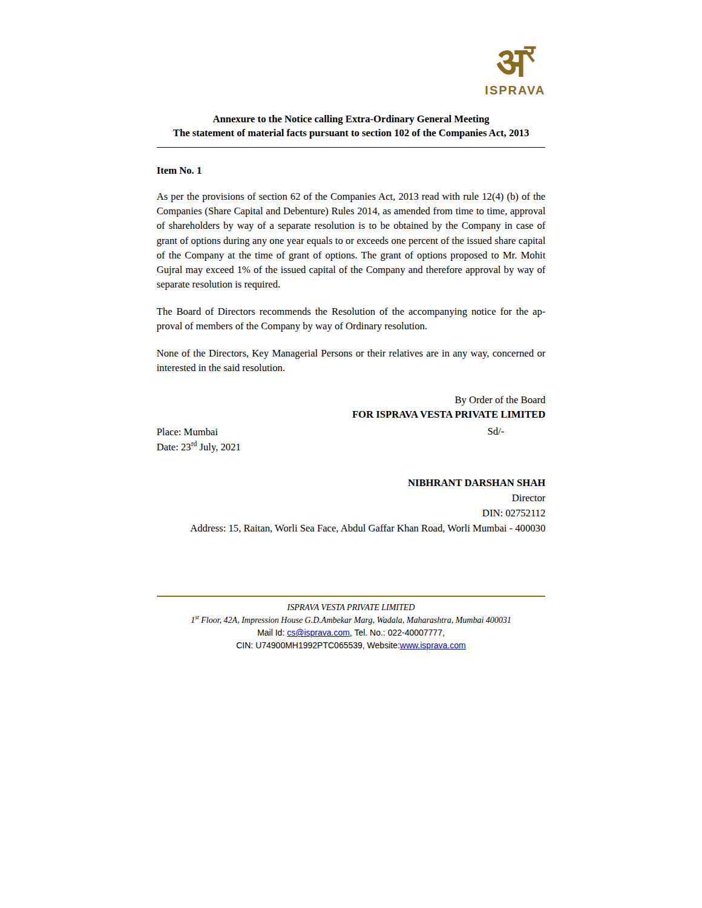अर ISPRAVA
Annexure to the Notice calling Extra-Ordinary General Meeting
The statement of material facts pursuant to section 102 of the Companies Act, 2013
Item No. 1
As per the provisions of section 62 of the Companies Act, 2013 read with rule 12(4) (b) of the Companies (Share Capital and Debenture) Rules 2014, as amended from time to time, approval of shareholders by way of a separate resolution is to be obtained by the Company in case of grant of options during any one year equals to or exceeds one percent of the issued share capital of the Company at the time of grant of options. The grant of options proposed to Mr. Mohit Gujral may exceed 1% of the issued capital of the Company and therefore approval by way of separate resolution is required.
The Board of Directors recommends the Resolution of the accompanying notice for the approval of members of the Company by way of Ordinary resolution.
None of the Directors, Key Managerial Persons or their relatives are in any way, concerned or interested in the said resolution.
By Order of the Board
FOR ISPRAVA VESTA PRIVATE LIMITED
Place: Mumbai
Date: 23rd July, 2021
Sd/-
NIBHRANT DARSHAN SHAH
Director
DIN: 02752112
Address: 15, Raitan, Worli Sea Face, Abdul Gaffar Khan Road, Worli Mumbai - 400030
ISPRAVA VESTA PRIVATE LIMITED
1st Floor, 42A, Impression House G.D.Ambekar Marg, Wadala, Maharashtra, Mumbai 400031
Mail Id: cs@isprava.com, Tel. No.: 022-40007777,
CIN: U74900MH1992PTC065539, Website:www.isprava.com